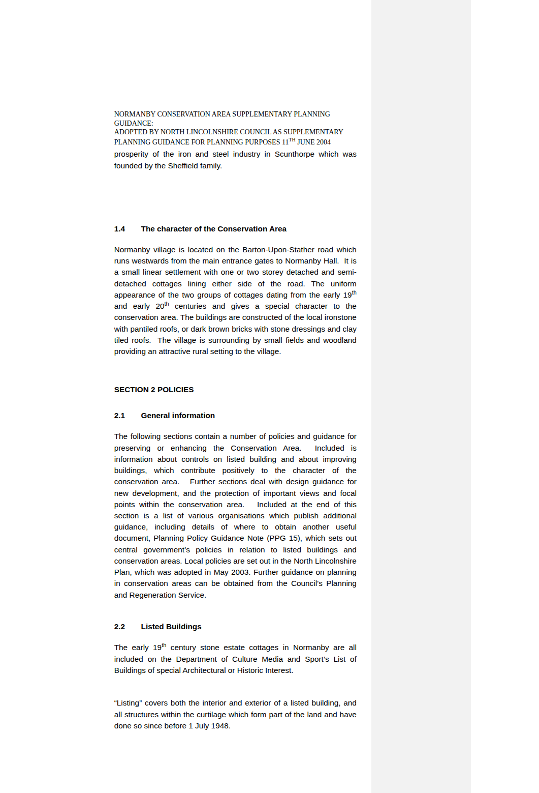Normanby Conservation Area Supplementary Planning Guidance:
Adopted by North Lincolnshire Council as Supplementary
Planning Guidance for Planning Purposes 11th June 2004
prosperity of the iron and steel industry in Scunthorpe which was founded by the Sheffield family.
1.4 The character of the Conservation Area
Normanby village is located on the Barton-Upon-Stather road which runs westwards from the main entrance gates to Normanby Hall. It is a small linear settlement with one or two storey detached and semi-detached cottages lining either side of the road. The uniform appearance of the two groups of cottages dating from the early 19th and early 20th centuries and gives a special character to the conservation area. The buildings are constructed of the local ironstone with pantiled roofs, or dark brown bricks with stone dressings and clay tiled roofs. The village is surrounding by small fields and woodland providing an attractive rural setting to the village.
SECTION 2 POLICIES
2.1 General information
The following sections contain a number of policies and guidance for preserving or enhancing the Conservation Area. Included is information about controls on listed building and about improving buildings, which contribute positively to the character of the conservation area. Further sections deal with design guidance for new development, and the protection of important views and focal points within the conservation area. Included at the end of this section is a list of various organisations which publish additional guidance, including details of where to obtain another useful document, Planning Policy Guidance Note (PPG 15), which sets out central government’s policies in relation to listed buildings and conservation areas. Local policies are set out in the North Lincolnshire Plan, which was adopted in May 2003. Further guidance on planning in conservation areas can be obtained from the Council’s Planning and Regeneration Service.
2.2 Listed Buildings
The early 19th century stone estate cottages in Normanby are all included on the Department of Culture Media and Sport’s List of Buildings of special Architectural or Historic Interest.
“Listing” covers both the interior and exterior of a listed building, and all structures within the curtilage which form part of the land and have done so since before 1 July 1948.